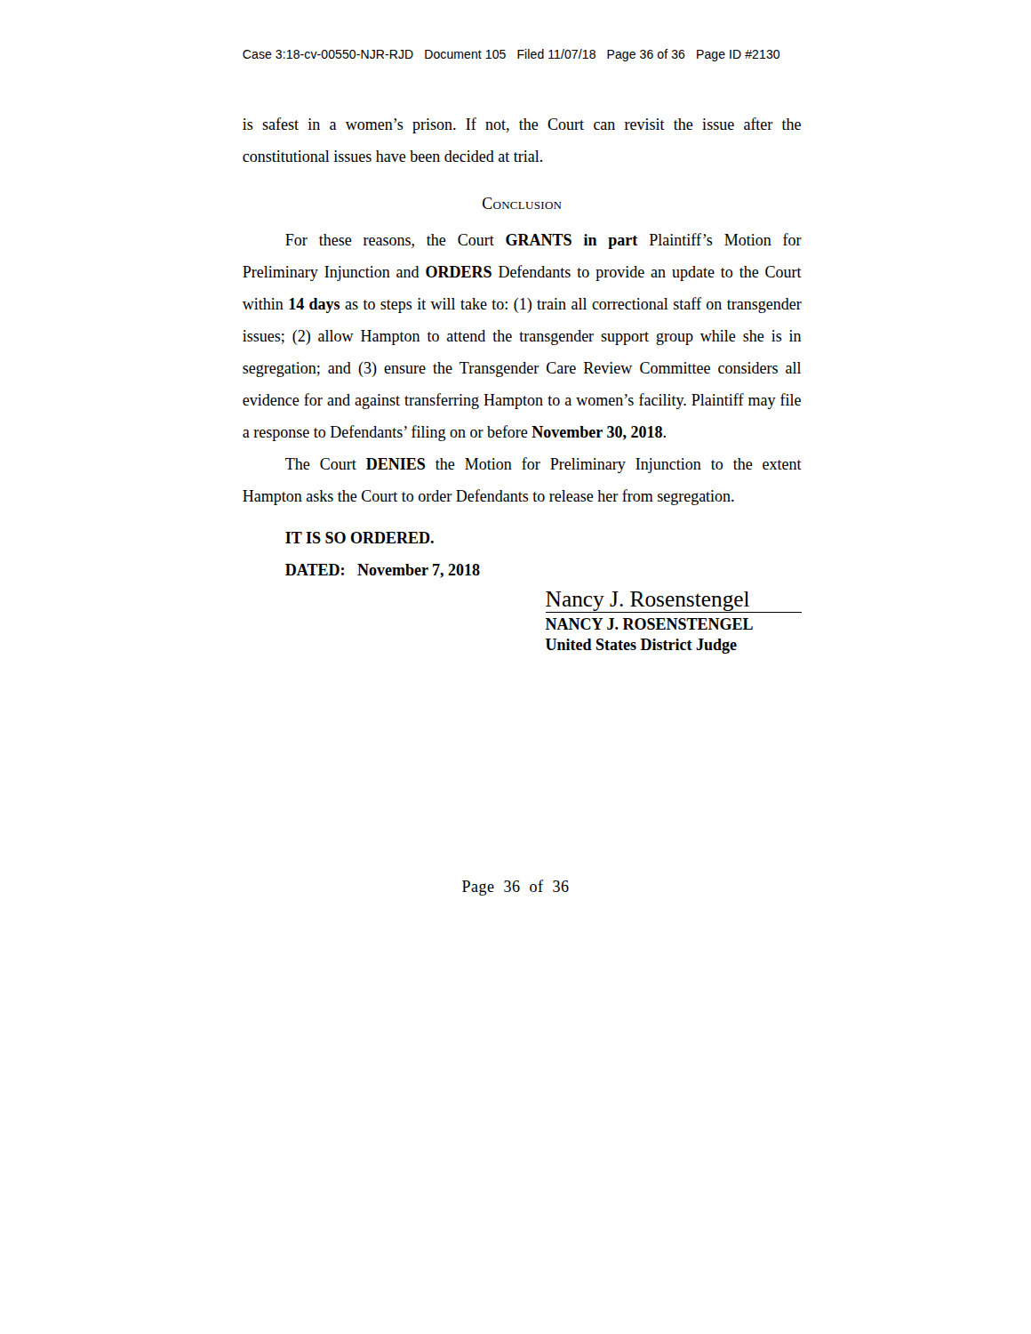Case 3:18-cv-00550-NJR-RJD Document 105 Filed 11/07/18 Page 36 of 36 Page ID #2130
is safest in a women’s prison. If not, the Court can revisit the issue after the constitutional issues have been decided at trial.
Conclusion
For these reasons, the Court GRANTS in part Plaintiff’s Motion for Preliminary Injunction and ORDERS Defendants to provide an update to the Court within 14 days as to steps it will take to: (1) train all correctional staff on transgender issues; (2) allow Hampton to attend the transgender support group while she is in segregation; and (3) ensure the Transgender Care Review Committee considers all evidence for and against transferring Hampton to a women’s facility. Plaintiff may file a response to Defendants’ filing on or before November 30, 2018.
The Court DENIES the Motion for Preliminary Injunction to the extent Hampton asks the Court to order Defendants to release her from segregation.
IT IS SO ORDERED.
DATED: November 7, 2018
Nancy J. Rosenstengel
NANCY J. ROSENSTENGEL
United States District Judge
Page 36 of 36